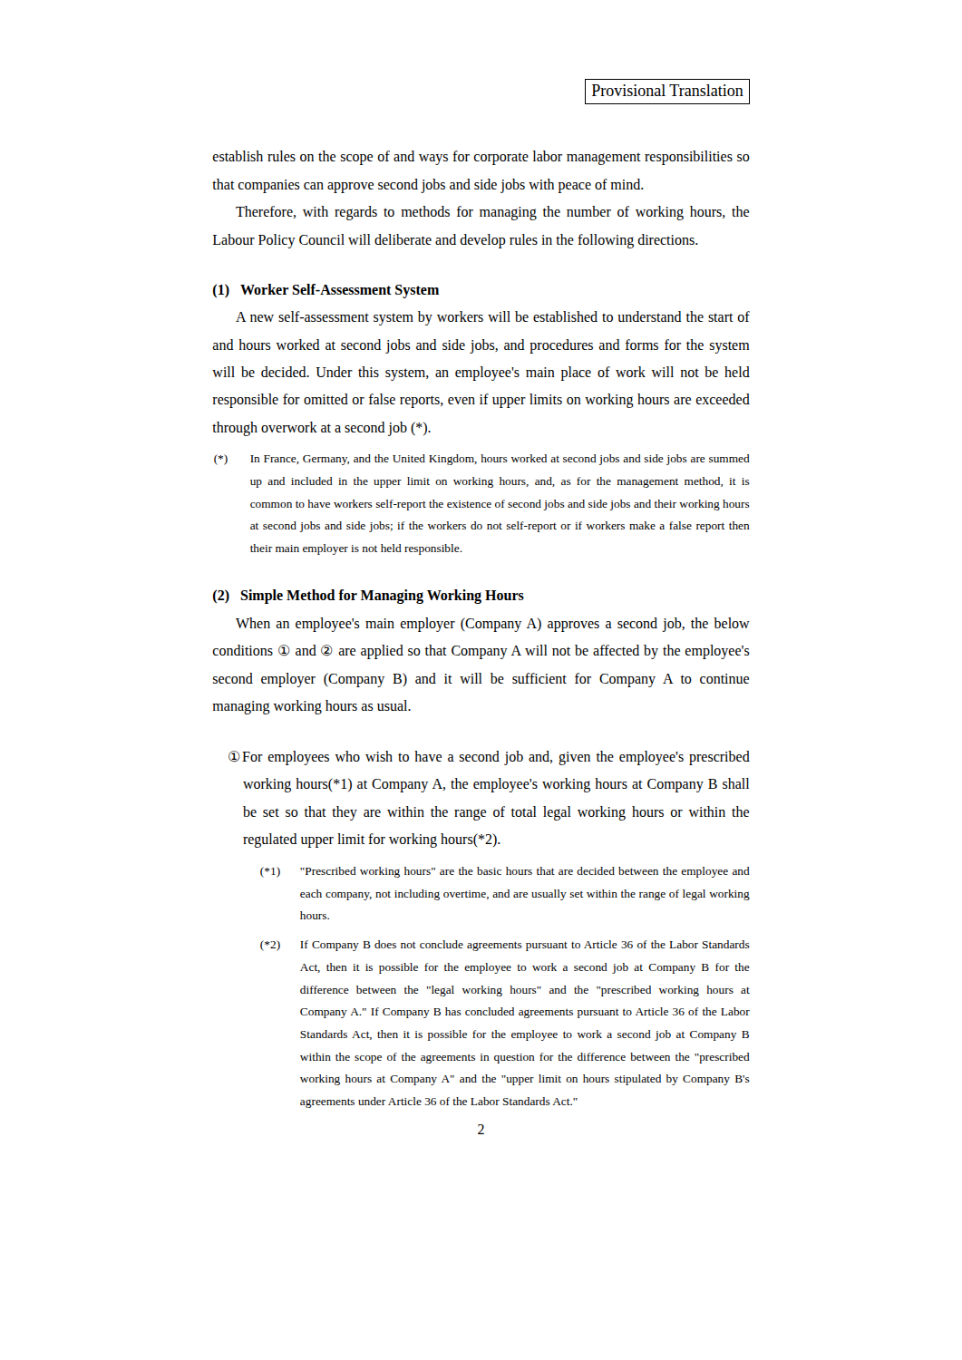Provisional Translation
establish rules on the scope of and ways for corporate labor management responsibilities so that companies can approve second jobs and side jobs with peace of mind.
Therefore, with regards to methods for managing the number of working hours, the Labour Policy Council will deliberate and develop rules in the following directions.
(1) Worker Self-Assessment System
A new self-assessment system by workers will be established to understand the start of and hours worked at second jobs and side jobs, and procedures and forms for the system will be decided. Under this system, an employee's main place of work will not be held responsible for omitted or false reports, even if upper limits on working hours are exceeded through overwork at a second job (*).
(*)
In France, Germany, and the United Kingdom, hours worked at second jobs and side jobs are summed up and included in the upper limit on working hours, and, as for the management method, it is common to have workers self-report the existence of second jobs and side jobs and their working hours at second jobs and side jobs; if the workers do not self-report or if workers make a false report then their main employer is not held responsible.
(2) Simple Method for Managing Working Hours
When an employee's main employer (Company A) approves a second job, the below conditions ① and ② are applied so that Company A will not be affected by the employee's second employer (Company B) and it will be sufficient for Company A to continue managing working hours as usual.
① For employees who wish to have a second job and, given the employee's prescribed working hours(*1) at Company A, the employee's working hours at Company B shall be set so that they are within the range of total legal working hours or within the regulated upper limit for working hours(*2).
(*1)
"Prescribed working hours" are the basic hours that are decided between the employee and each company, not including overtime, and are usually set within the range of legal working hours.
(*2)
If Company B does not conclude agreements pursuant to Article 36 of the Labor Standards Act, then it is possible for the employee to work a second job at Company B for the difference between the "legal working hours" and the "prescribed working hours at Company A." If Company B has concluded agreements pursuant to Article 36 of the Labor Standards Act, then it is possible for the employee to work a second job at Company B within the scope of the agreements in question for the difference between the "prescribed working hours at Company A" and the "upper limit on hours stipulated by Company B's agreements under Article 36 of the Labor Standards Act."
2